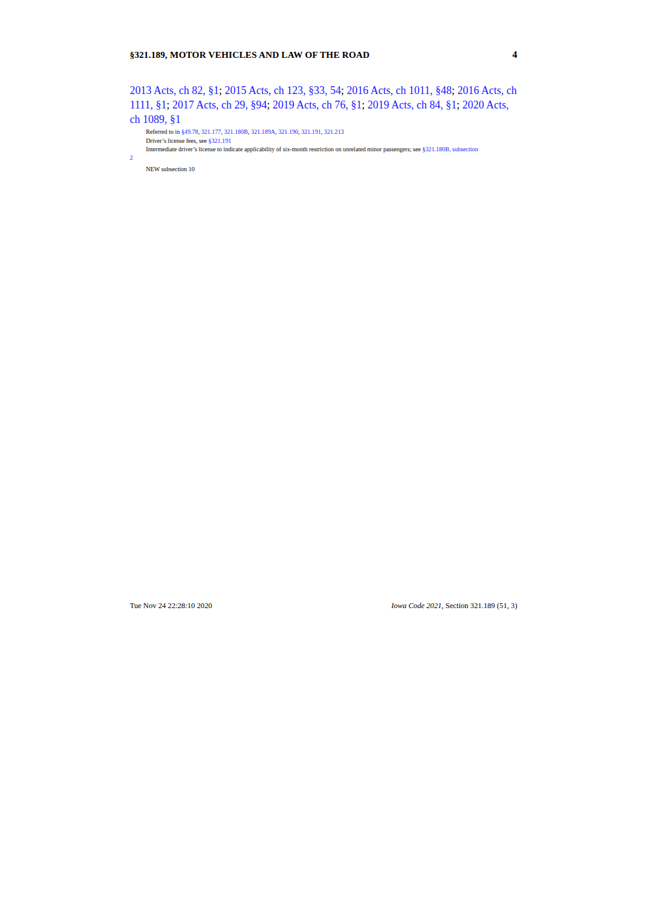§321.189, MOTOR VEHICLES AND LAW OF THE ROAD 4
2013 Acts, ch 82, §1; 2015 Acts, ch 123, §33, 54; 2016 Acts, ch 1011, §48; 2016 Acts, ch 1111, §1; 2017 Acts, ch 29, §94; 2019 Acts, ch 76, §1; 2019 Acts, ch 84, §1; 2020 Acts, ch 1089, §1
Referred to in §49.78, 321.177, 321.180B, 321.189A, 321.190, 321.191, 321.213
Driver’s license fees, see §321.191
Intermediate driver’s license to indicate applicability of six-month restriction on unrelated minor passengers; see §321.180B, subsection
2
NEW subsection 10
Tue Nov 24 22:28:10 2020 Iowa Code 2021, Section 321.189 (51, 3)